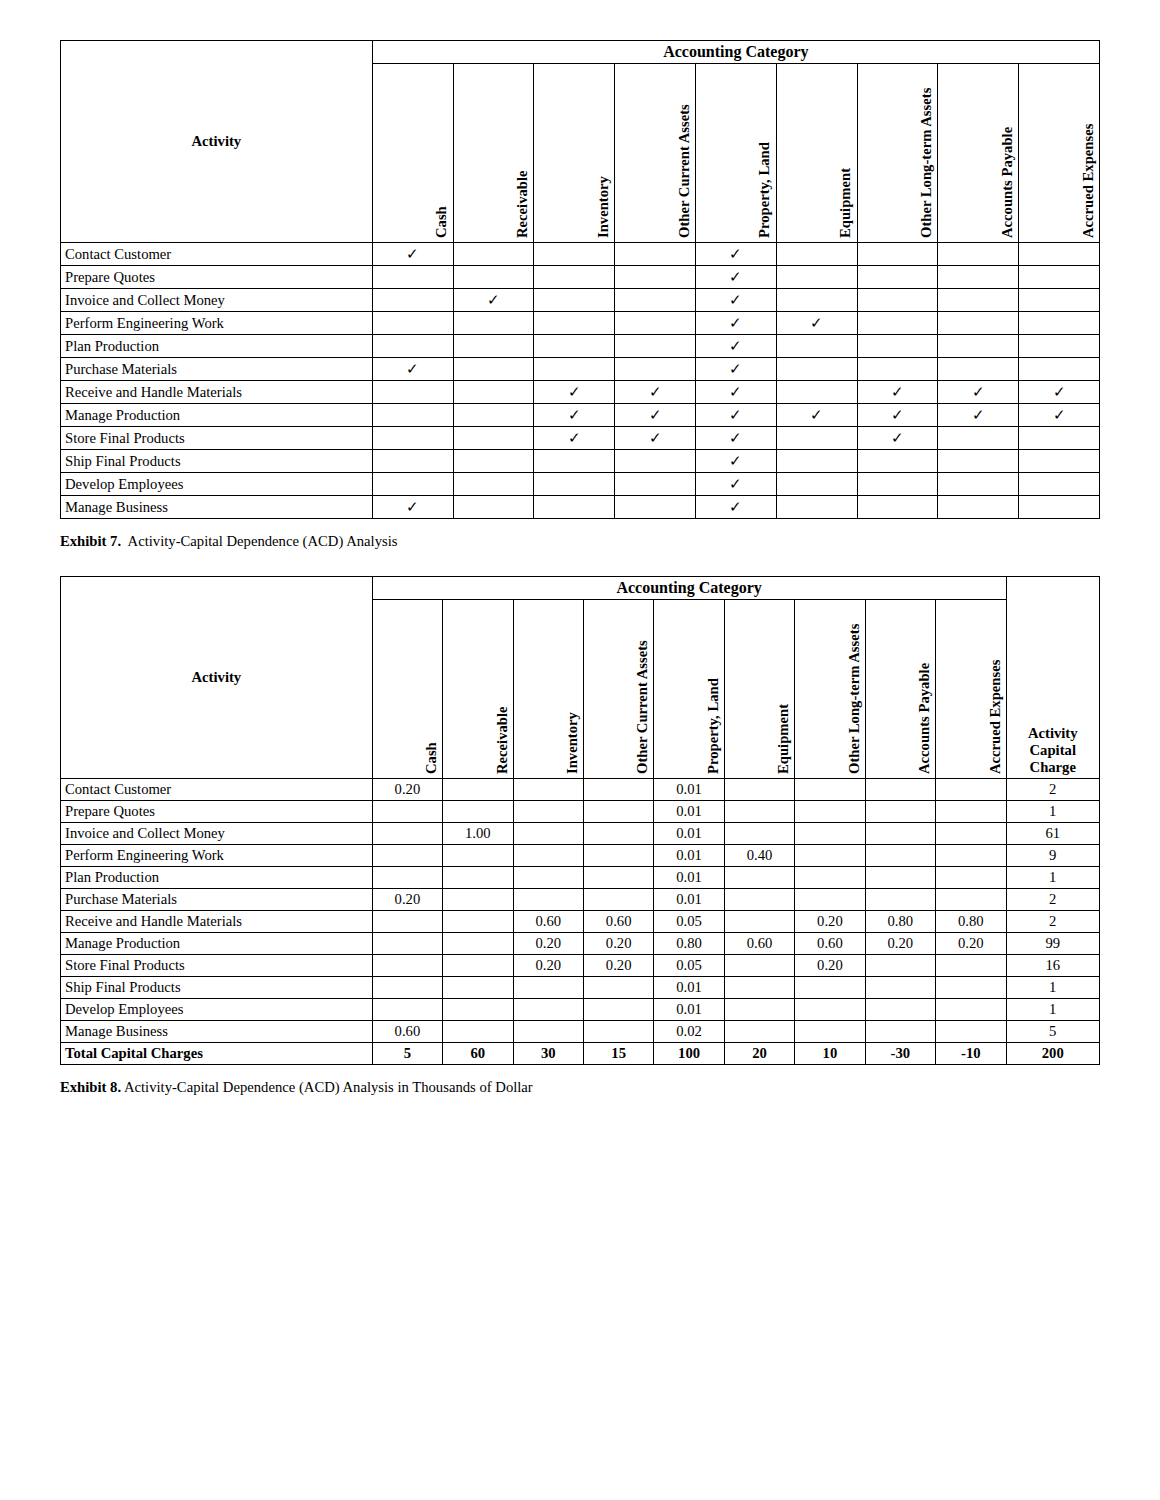| Activity | Accounting Category |
| --- | --- |
| Cash | Receivable | Inventory | Other Current Assets | Property, Land | Equipment | Other Long-term Assets | Accounts Payable | Accrued Expenses |
| Contact Customer | ✓ | | | | ✓ | | | | |
| Prepare Quotes | | | | | ✓ | | | | |
| Invoice and Collect Money | | ✓ | | | ✓ | | | | |
| Perform Engineering Work | | | | | ✓ | ✓ | | | |
| Plan Production | | | | | ✓ | | | | |
| Purchase Materials | ✓ | | | | ✓ | | | | |
| Receive and Handle Materials | | | ✓ | ✓ | ✓ | | ✓ | ✓ | ✓ |
| Manage Production | | | ✓ | ✓ | ✓ | ✓ | ✓ | ✓ | ✓ |
| Store Final Products | | | ✓ | ✓ | ✓ | | ✓ | | |
| Ship Final Products | | | | | ✓ | | | | |
| Develop Employees | | | | | ✓ | | | | |
| Manage Business | ✓ | | | | ✓ | | | | |
Exhibit 7. Activity-Capital Dependence (ACD) Analysis
| Activity | Accounting Category | Activity Capital Charge |
| --- | --- | --- |
| Cash | Receivable | Inventory | Other Current Assets | Property, Land | Equipment | Other Long-term Assets | Accounts Payable | Accrued Expenses |
| Contact Customer | 0.20 | | | | 0.01 | | | | | 2 |
| Prepare Quotes | | | | | 0.01 | | | | | 1 |
| Invoice and Collect Money | | 1.00 | | | 0.01 | | | | | 61 |
| Perform Engineering Work | | | | | 0.01 | 0.40 | | | | 9 |
| Plan Production | | | | | 0.01 | | | | | 1 |
| Purchase Materials | 0.20 | | | | 0.01 | | | | | 2 |
| Receive and Handle Materials | | | 0.60 | 0.60 | 0.05 | | 0.20 | 0.80 | 0.80 | 2 |
| Manage Production | | | 0.20 | 0.20 | 0.80 | 0.60 | 0.60 | 0.20 | 0.20 | 99 |
| Store Final Products | | | 0.20 | 0.20 | 0.05 | | 0.20 | | | 16 |
| Ship Final Products | | | | | 0.01 | | | | | 1 |
| Develop Employees | | | | | 0.01 | | | | | 1 |
| Manage Business | 0.60 | | | | 0.02 | | | | | 5 |
| Total Capital Charges | 5 | 60 | 30 | 15 | 100 | 20 | 10 | -30 | -10 | 200 |
Exhibit 8. Activity-Capital Dependence (ACD) Analysis in Thousands of Dollar